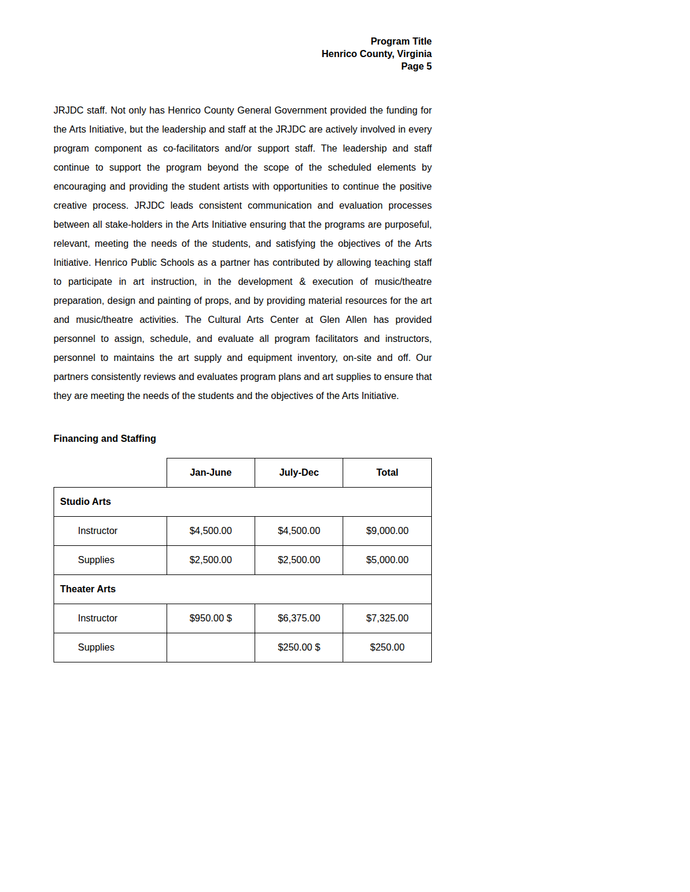Program Title
Henrico County, Virginia
Page 5
JRJDC staff. Not only has Henrico County General Government provided the funding for the Arts Initiative, but the leadership and staff at the JRJDC are actively involved in every program component as co-facilitators and/or support staff. The leadership and staff continue to support the program beyond the scope of the scheduled elements by encouraging and providing the student artists with opportunities to continue the positive creative process. JRJDC leads consistent communication and evaluation processes between all stake-holders in the Arts Initiative ensuring that the programs are purposeful, relevant, meeting the needs of the students, and satisfying the objectives of the Arts Initiative. Henrico Public Schools as a partner has contributed by allowing teaching staff to participate in art instruction, in the development & execution of music/theatre preparation, design and painting of props, and by providing material resources for the art and music/theatre activities. The Cultural Arts Center at Glen Allen has provided personnel to assign, schedule, and evaluate all program facilitators and instructors, personnel to maintains the art supply and equipment inventory, on-site and off. Our partners consistently reviews and evaluates program plans and art supplies to ensure that they are meeting the needs of the students and the objectives of the Arts Initiative.
Financing and Staffing
| | Jan-June | July-Dec | Total |
| --- | --- | --- | --- |
| Studio Arts |
| Instructor | $4,500.00 | $4,500.00 | $9,000.00 |
| Supplies | $2,500.00 | $2,500.00 | $5,000.00 |
| Theater Arts |
| Instructor | $950.00 $ | $6,375.00 | $7,325.00 |
| Supplies | | $250.00 $ | $250.00 |